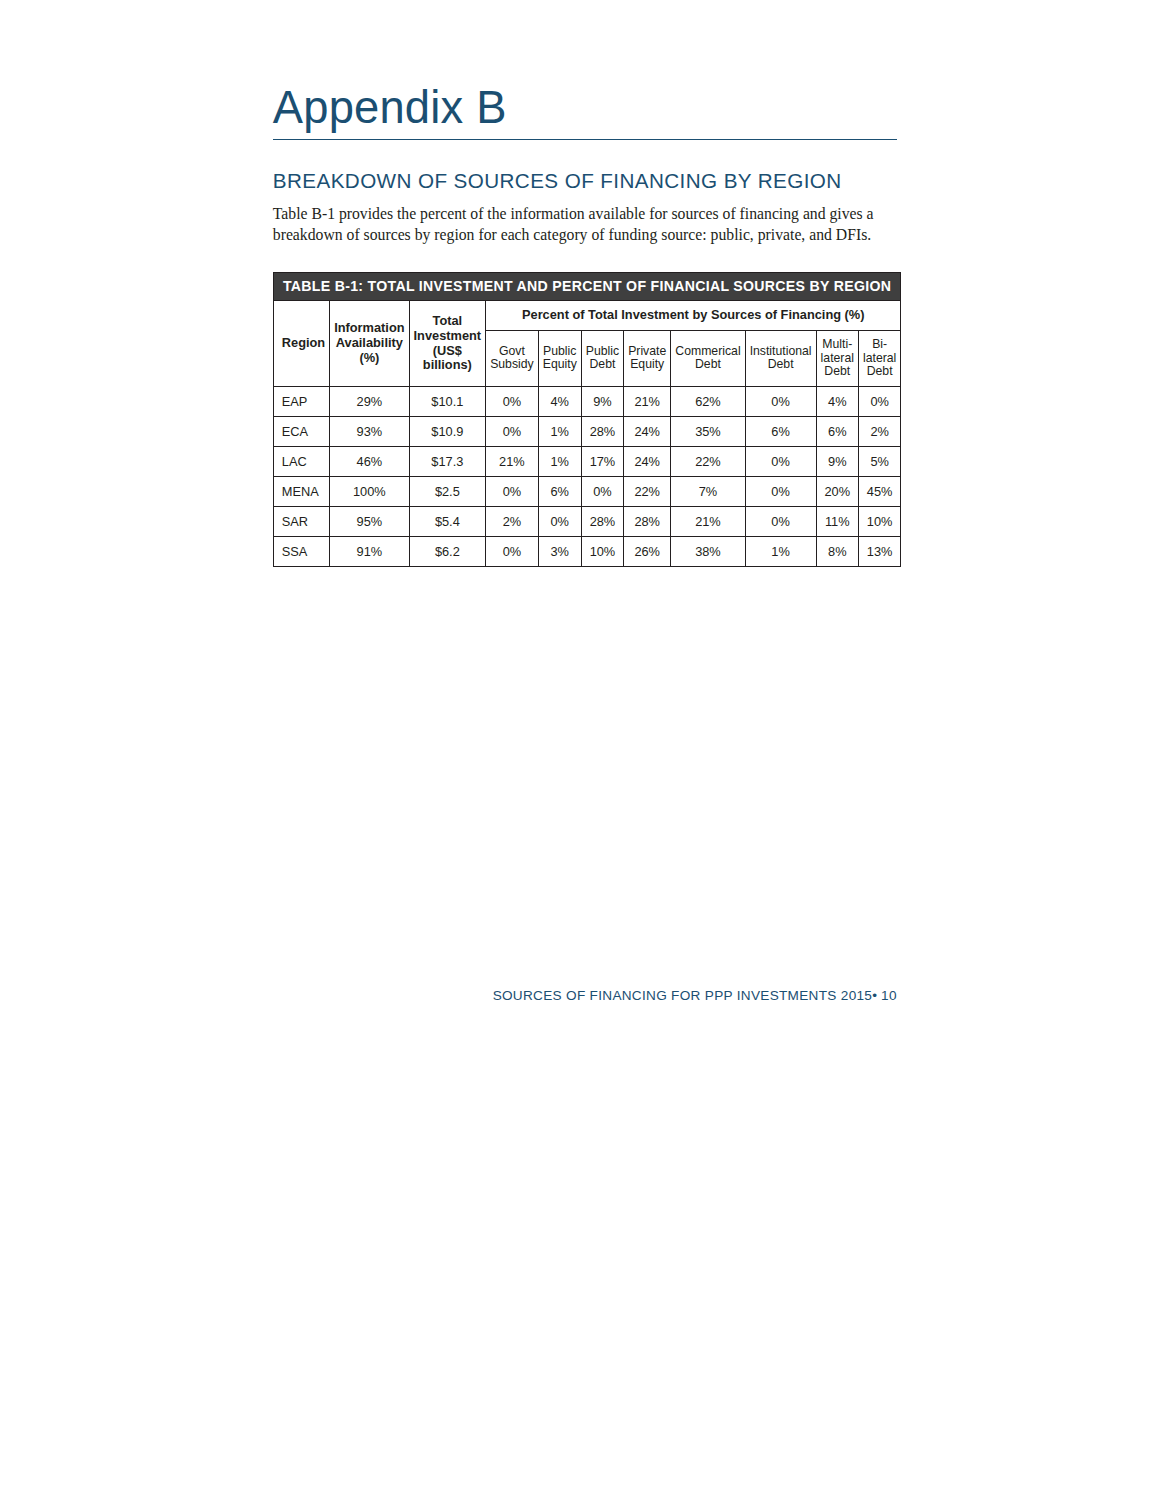Appendix B
BREAKDOWN OF SOURCES OF FINANCING BY REGION
Table B-1 provides the percent of the information available for sources of financing and gives a breakdown of sources by region for each category of funding source: public, private, and DFIs.
TABLE B-1: TOTAL INVESTMENT AND PERCENT OF FINANCIAL SOURCES BY REGION
| Region | Information Availability (%) | Total Investment (US$ billions) | Percent of Total Investment by Sources of Financing (%) |
| --- | --- | --- | --- |
| Govt Subsidy | Public Equity | Public Debt | Private Equity | Commerical Debt | Institutional Debt | Multi- lateral Debt | Bi- lateral Debt |
| EAP | 29% | $10.1 | 0% | 4% | 9% | 21% | 62% | 0% | 4% | 0% |
| ECA | 93% | $10.9 | 0% | 1% | 28% | 24% | 35% | 6% | 6% | 2% |
| LAC | 46% | $17.3 | 21% | 1% | 17% | 24% | 22% | 0% | 9% | 5% |
| MENA | 100% | $2.5 | 0% | 6% | 0% | 22% | 7% | 0% | 20% | 45% |
| SAR | 95% | $5.4 | 2% | 0% | 28% | 28% | 21% | 0% | 11% | 10% |
| SSA | 91% | $6.2 | 0% | 3% | 10% | 26% | 38% | 1% | 8% | 13% |
SOURCES OF FINANCING FOR PPP INVESTMENTS 2015• 10